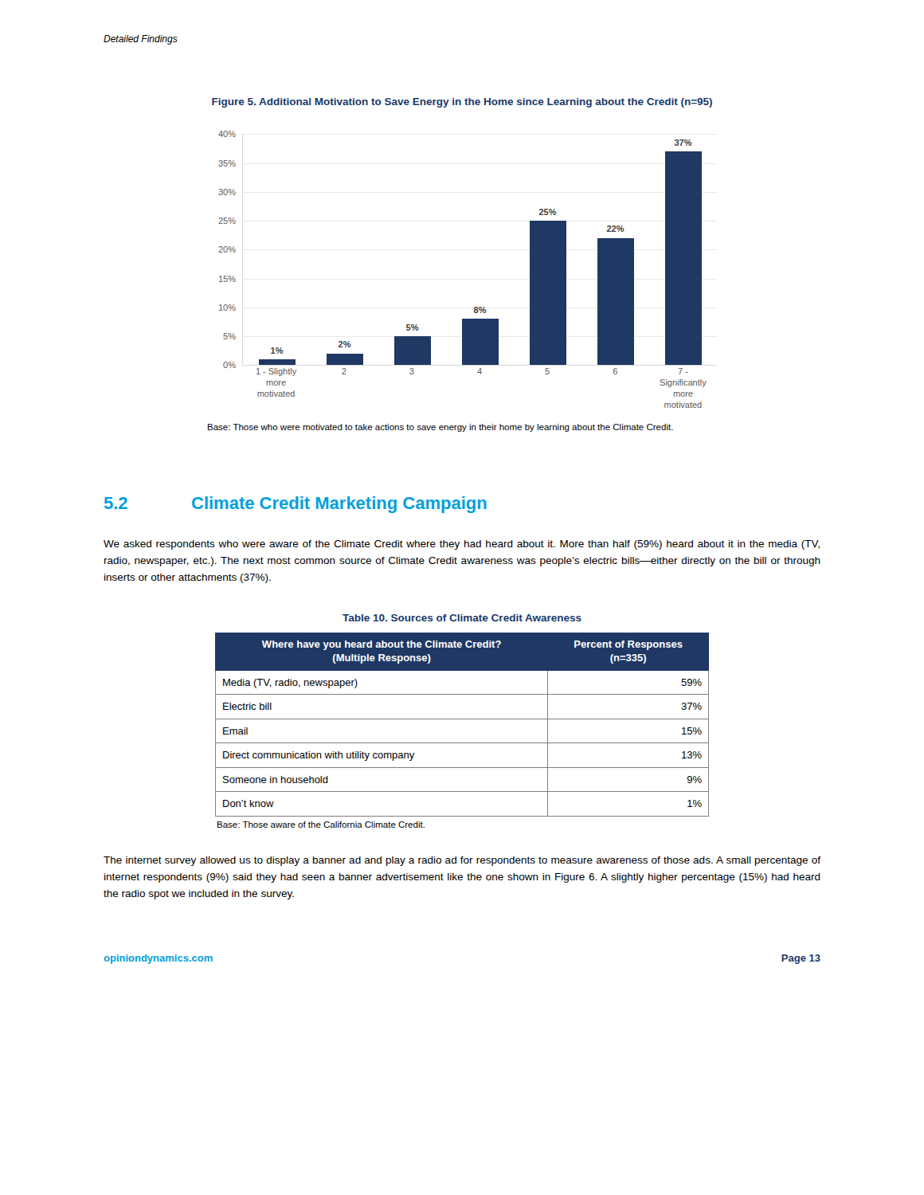Detailed Findings
Figure 5. Additional Motivation to Save Energy in the Home since Learning about the Credit (n=95)
40%
35%
30%
25%
20%
15%
10%
5%
0%
1%
2%
5%
8%
25%
22%
37%
1 - Slightly
more
motivated
2
3
4
5
6
7 -
Significantly
more
motivated
Base: Those who were motivated to take actions to save energy in their home by learning about the Climate Credit.
5.2 Climate Credit Marketing Campaign
We asked respondents who were aware of the Climate Credit where they had heard about it. More than half (59%) heard about it in the media (TV, radio, newspaper, etc.). The next most common source of Climate Credit awareness was people’s electric bills—either directly on the bill or through inserts or other attachments (37%).
Table 10. Sources of Climate Credit Awareness
| Where have you heard about the Climate Credit? (Multiple Response) | Percent of Responses (n=335) |
| --- | --- |
| Media (TV, radio, newspaper) | 59% |
| Electric bill | 37% |
| Email | 15% |
| Direct communication with utility company | 13% |
| Someone in household | 9% |
| Don’t know | 1% |
Base: Those aware of the California Climate Credit.
The internet survey allowed us to display a banner ad and play a radio ad for respondents to measure awareness of those ads. A small percentage of internet respondents (9%) said they had seen a banner advertisement like the one shown in Figure 6. A slightly higher percentage (15%) had heard the radio spot we included in the survey.
opiniondynamics.com
Page 13